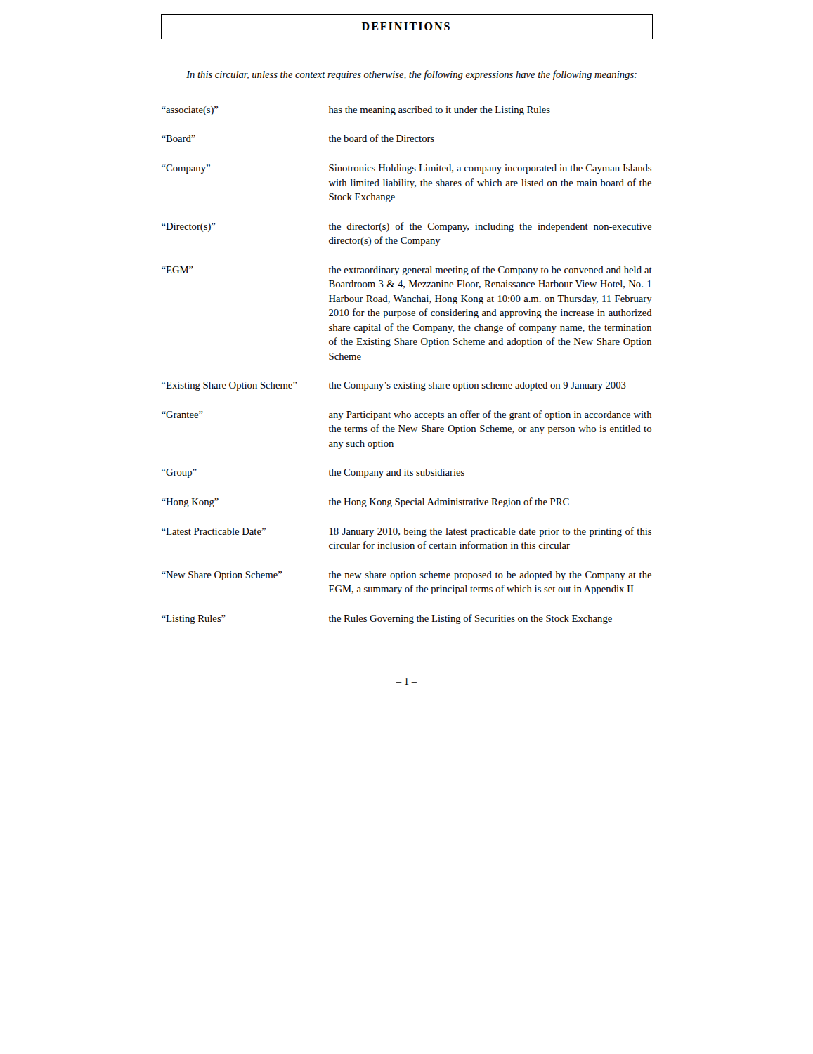DEFINITIONS
In this circular, unless the context requires otherwise, the following expressions have the following meanings:
| “associate(s)” | has the meaning ascribed to it under the Listing Rules |
| “Board” | the board of the Directors |
| “Company” | Sinotronics Holdings Limited, a company incorporated in the Cayman Islands with limited liability, the shares of which are listed on the main board of the Stock Exchange |
| “Director(s)” | the director(s) of the Company, including the independent non-executive director(s) of the Company |
| “EGM” | the extraordinary general meeting of the Company to be convened and held at Boardroom 3 & 4, Mezzanine Floor, Renaissance Harbour View Hotel, No. 1 Harbour Road, Wanchai, Hong Kong at 10:00 a.m. on Thursday, 11 February 2010 for the purpose of considering and approving the increase in authorized share capital of the Company, the change of company name, the termination of the Existing Share Option Scheme and adoption of the New Share Option Scheme |
| “Existing Share Option Scheme” | the Company’s existing share option scheme adopted on 9 January 2003 |
| “Grantee” | any Participant who accepts an offer of the grant of option in accordance with the terms of the New Share Option Scheme, or any person who is entitled to any such option |
| “Group” | the Company and its subsidiaries |
| “Hong Kong” | the Hong Kong Special Administrative Region of the PRC |
| “Latest Practicable Date” | 18 January 2010, being the latest practicable date prior to the printing of this circular for inclusion of certain information in this circular |
| “New Share Option Scheme” | the new share option scheme proposed to be adopted by the Company at the EGM, a summary of the principal terms of which is set out in Appendix II |
| “Listing Rules” | the Rules Governing the Listing of Securities on the Stock Exchange |
– 1 –